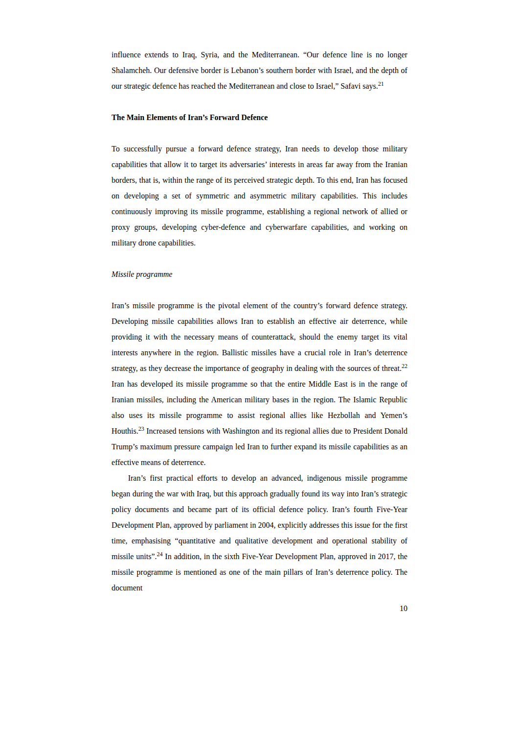influence extends to Iraq, Syria, and the Mediterranean. “Our defence line is no longer Shalamcheh. Our defensive border is Lebanon’s southern border with Israel, and the depth of our strategic defence has reached the Mediterranean and close to Israel,” Safavi says.21
The Main Elements of Iran’s Forward Defence
To successfully pursue a forward defence strategy, Iran needs to develop those military capabilities that allow it to target its adversaries’ interests in areas far away from the Iranian borders, that is, within the range of its perceived strategic depth. To this end, Iran has focused on developing a set of symmetric and asymmetric military capabilities. This includes continuously improving its missile programme, establishing a regional network of allied or proxy groups, developing cyber-defence and cyberwarfare capabilities, and working on military drone capabilities.
Missile programme
Iran’s missile programme is the pivotal element of the country’s forward defence strategy. Developing missile capabilities allows Iran to establish an effective air deterrence, while providing it with the necessary means of counterattack, should the enemy target its vital interests anywhere in the region. Ballistic missiles have a crucial role in Iran’s deterrence strategy, as they decrease the importance of geography in dealing with the sources of threat.22 Iran has developed its missile programme so that the entire Middle East is in the range of Iranian missiles, including the American military bases in the region. The Islamic Republic also uses its missile programme to assist regional allies like Hezbollah and Yemen’s Houthis.23 Increased tensions with Washington and its regional allies due to President Donald Trump’s maximum pressure campaign led Iran to further expand its missile capabilities as an effective means of deterrence.
Iran’s first practical efforts to develop an advanced, indigenous missile programme began during the war with Iraq, but this approach gradually found its way into Iran’s strategic policy documents and became part of its official defence policy. Iran’s fourth Five-Year Development Plan, approved by parliament in 2004, explicitly addresses this issue for the first time, emphasising “quantitative and qualitative development and operational stability of missile units”.24 In addition, in the sixth Five-Year Development Plan, approved in 2017, the missile programme is mentioned as one of the main pillars of Iran’s deterrence policy. The document
10